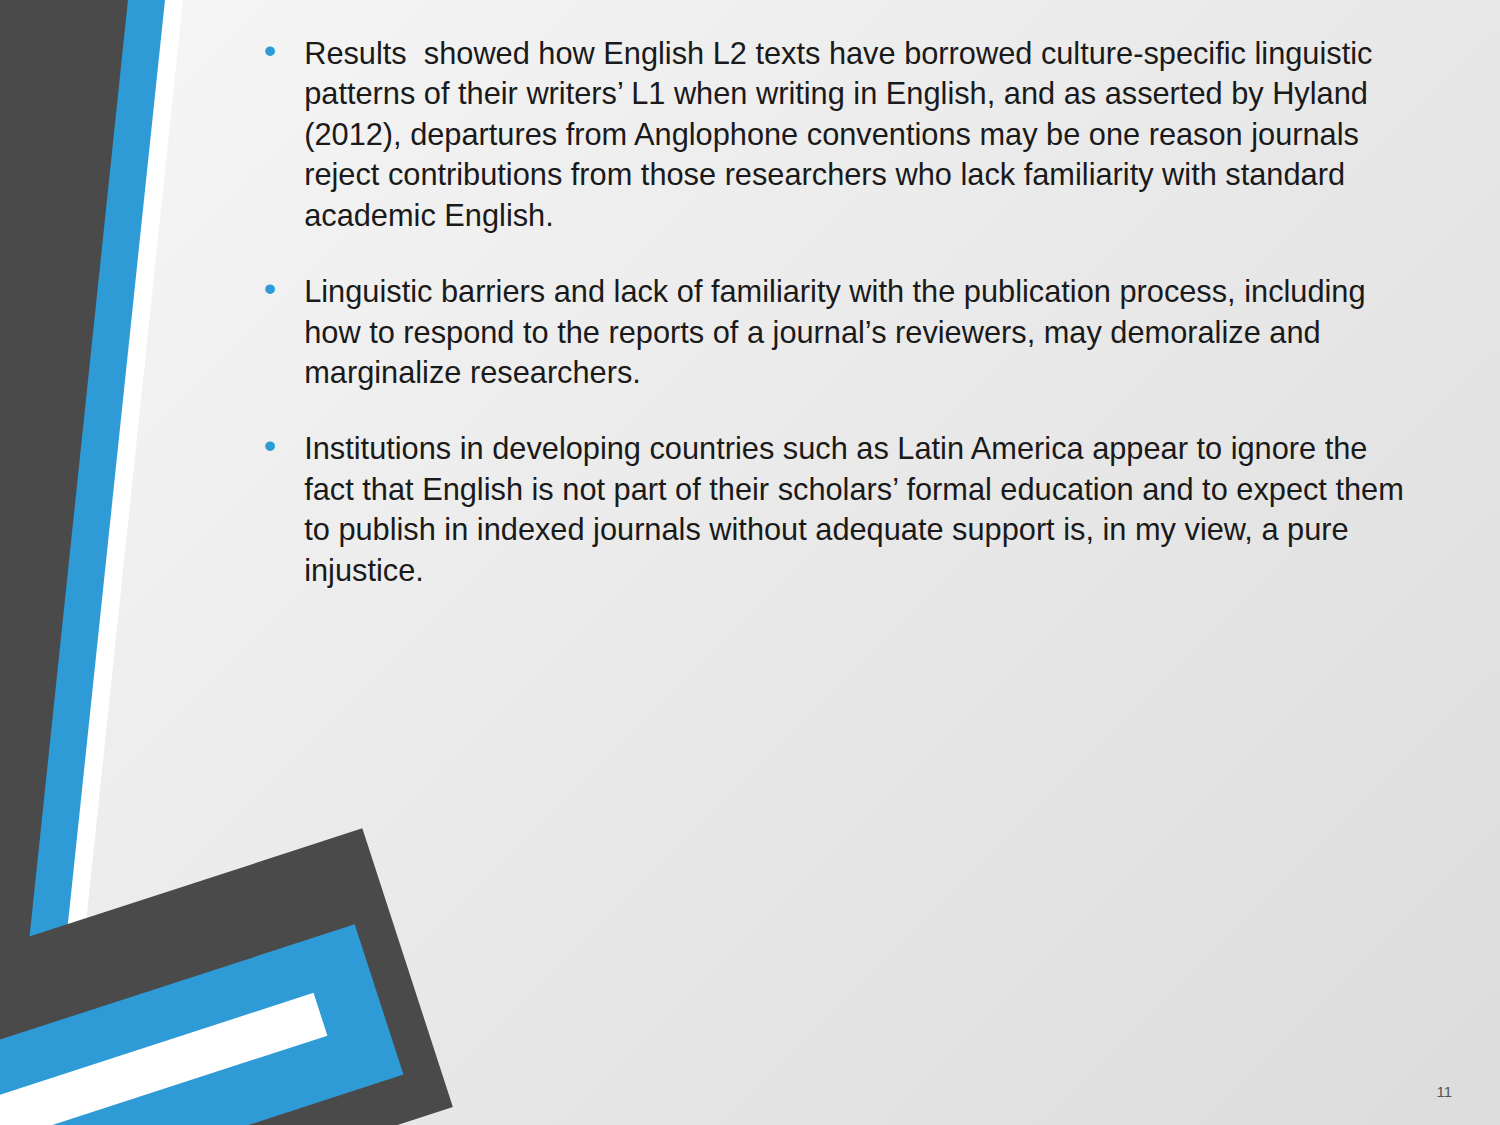Results showed how English L2 texts have borrowed culture-specific linguistic patterns of their writers’ L1 when writing in English, and as asserted by Hyland (2012), departures from Anglophone conventions may be one reason journals reject contributions from those researchers who lack familiarity with standard academic English.
Linguistic barriers and lack of familiarity with the publication process, including how to respond to the reports of a journal’s reviewers, may demoralize and marginalize researchers.
Institutions in developing countries such as Latin America appear to ignore the fact that English is not part of their scholars’ formal education and to expect them to publish in indexed journals without adequate support is, in my view, a pure injustice.
11